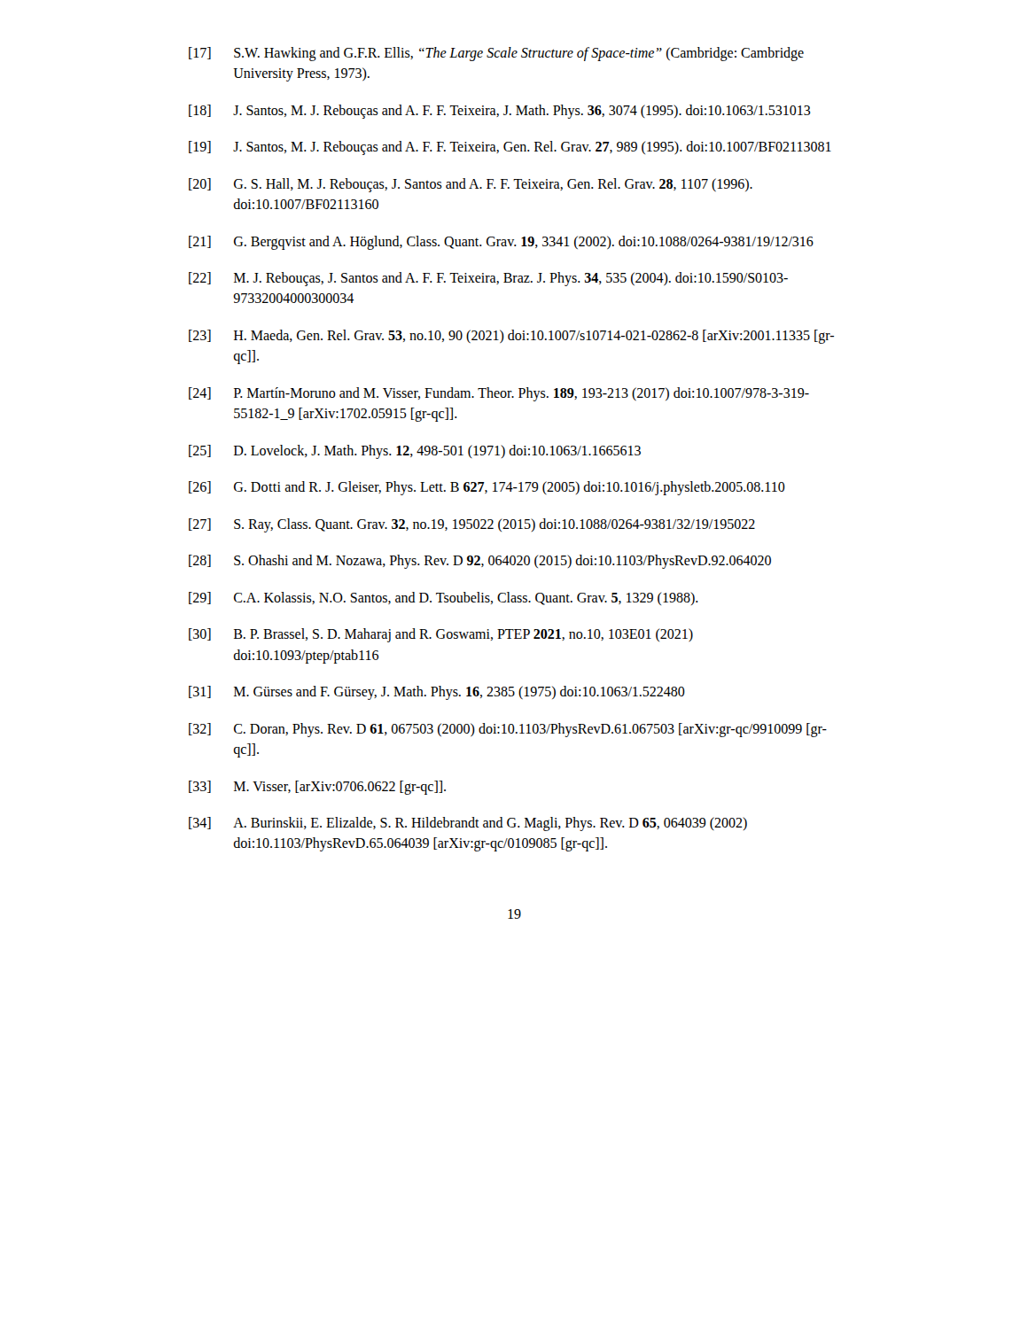[17] S.W. Hawking and G.F.R. Ellis, “The Large Scale Structure of Space-time” (Cambridge: Cambridge University Press, 1973).
[18] J. Santos, M. J. Rebouças and A. F. F. Teixeira, J. Math. Phys. 36, 3074 (1995). doi:10.1063/1.531013
[19] J. Santos, M. J. Rebouças and A. F. F. Teixeira, Gen. Rel. Grav. 27, 989 (1995). doi:10.1007/BF02113081
[20] G. S. Hall, M. J. Rebouças, J. Santos and A. F. F. Teixeira, Gen. Rel. Grav. 28, 1107 (1996). doi:10.1007/BF02113160
[21] G. Bergqvist and A. Höglund, Class. Quant. Grav. 19, 3341 (2002). doi:10.1088/0264-9381/19/12/316
[22] M. J. Rebouças, J. Santos and A. F. F. Teixeira, Braz. J. Phys. 34, 535 (2004). doi:10.1590/S0103-97332004000300034
[23] H. Maeda, Gen. Rel. Grav. 53, no.10, 90 (2021) doi:10.1007/s10714-021-02862-8 [arXiv:2001.11335 [gr-qc]].
[24] P. Martín-Moruno and M. Visser, Fundam. Theor. Phys. 189, 193-213 (2017) doi:10.1007/978-3-319-55182-1_9 [arXiv:1702.05915 [gr-qc]].
[25] D. Lovelock, J. Math. Phys. 12, 498-501 (1971) doi:10.1063/1.1665613
[26] G. Dotti and R. J. Gleiser, Phys. Lett. B 627, 174-179 (2005) doi:10.1016/j.physletb.2005.08.110
[27] S. Ray, Class. Quant. Grav. 32, no.19, 195022 (2015) doi:10.1088/0264-9381/32/19/195022
[28] S. Ohashi and M. Nozawa, Phys. Rev. D 92, 064020 (2015) doi:10.1103/PhysRevD.92.064020
[29] C.A. Kolassis, N.O. Santos, and D. Tsoubelis, Class. Quant. Grav. 5, 1329 (1988).
[30] B. P. Brassel, S. D. Maharaj and R. Goswami, PTEP 2021, no.10, 103E01 (2021) doi:10.1093/ptep/ptab116
[31] M. Gürses and F. Gürsey, J. Math. Phys. 16, 2385 (1975) doi:10.1063/1.522480
[32] C. Doran, Phys. Rev. D 61, 067503 (2000) doi:10.1103/PhysRevD.61.067503 [arXiv:gr-qc/9910099 [gr-qc]].
[33] M. Visser, [arXiv:0706.0622 [gr-qc]].
[34] A. Burinskii, E. Elizalde, S. R. Hildebrandt and G. Magli, Phys. Rev. D 65, 064039 (2002) doi:10.1103/PhysRevD.65.064039 [arXiv:gr-qc/0109085 [gr-qc]].
19